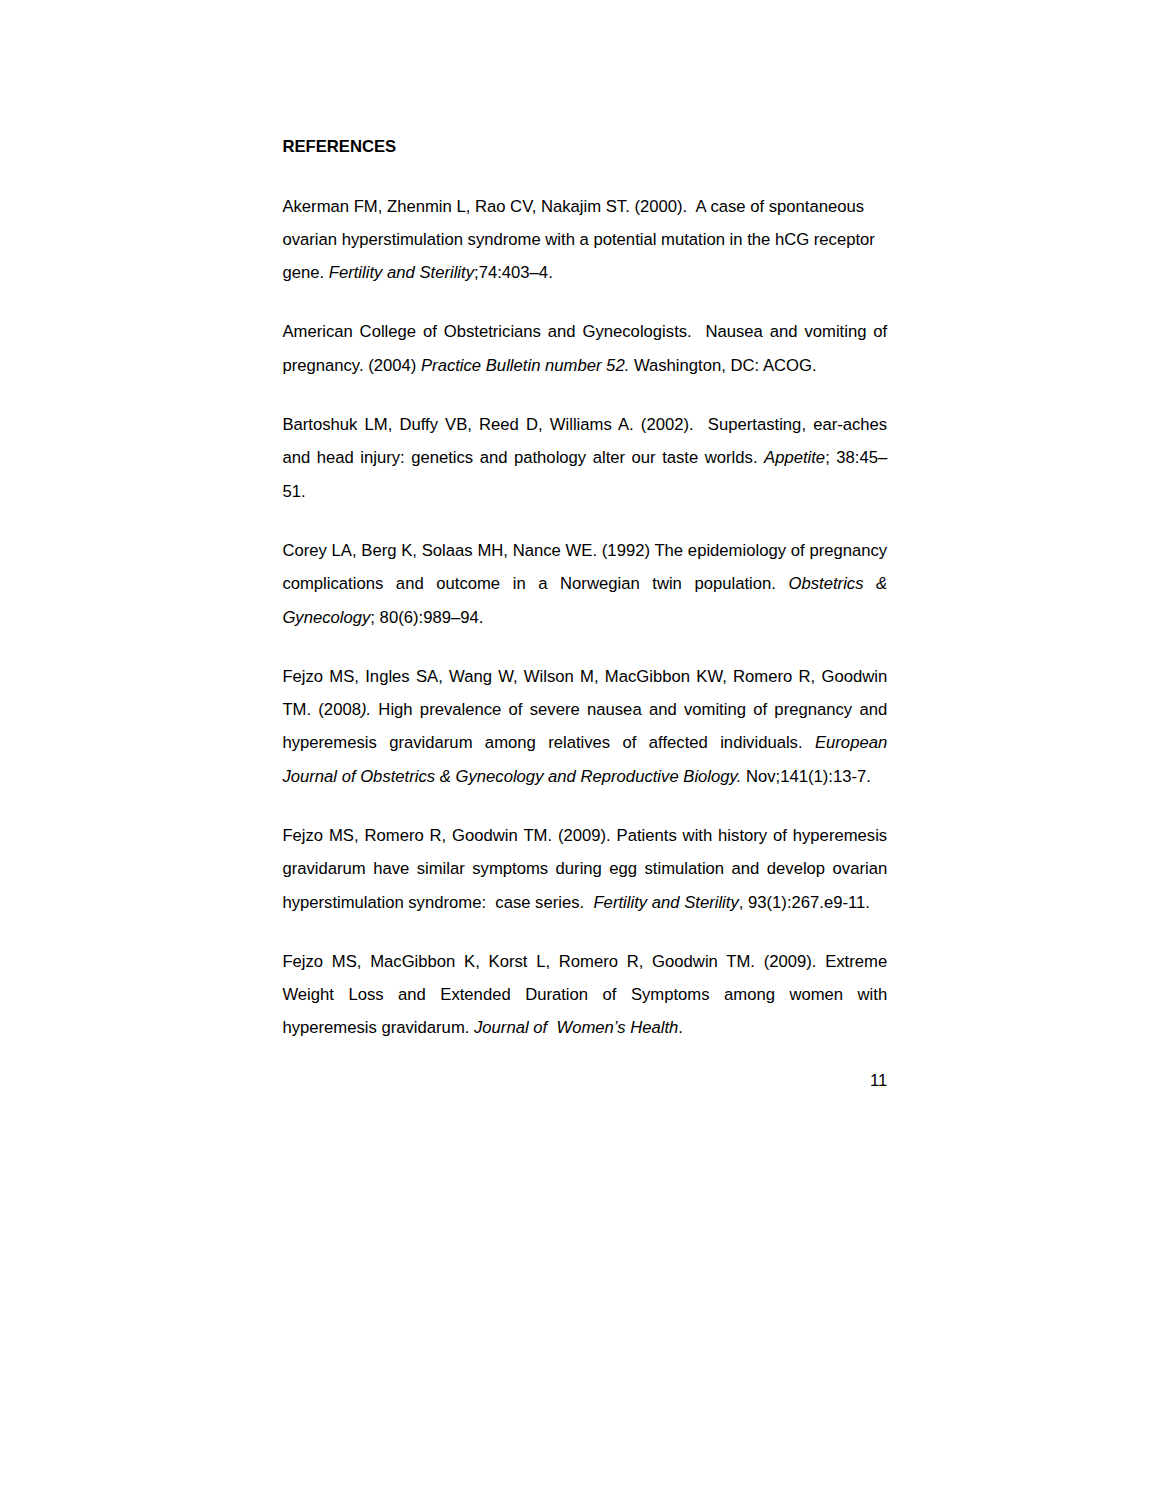REFERENCES
Akerman FM, Zhenmin L, Rao CV, Nakajim ST. (2000). A case of spontaneous ovarian hyperstimulation syndrome with a potential mutation in the hCG receptor gene. Fertility and Sterility;74:403–4.
American College of Obstetricians and Gynecologists. Nausea and vomiting of pregnancy. (2004) Practice Bulletin number 52. Washington, DC: ACOG.
Bartoshuk LM, Duffy VB, Reed D, Williams A. (2002). Supertasting, ear-aches and head injury: genetics and pathology alter our taste worlds. Appetite; 38:45–51.
Corey LA, Berg K, Solaas MH, Nance WE. (1992) The epidemiology of pregnancy complications and outcome in a Norwegian twin population. Obstetrics & Gynecology; 80(6):989–94.
Fejzo MS, Ingles SA, Wang W, Wilson M, MacGibbon KW, Romero R, Goodwin TM. (2008). High prevalence of severe nausea and vomiting of pregnancy and hyperemesis gravidarum among relatives of affected individuals. European Journal of Obstetrics & Gynecology and Reproductive Biology. Nov;141(1):13-7.
Fejzo MS, Romero R, Goodwin TM. (2009). Patients with history of hyperemesis gravidarum have similar symptoms during egg stimulation and develop ovarian hyperstimulation syndrome: case series. Fertility and Sterility, 93(1):267.e9-11.
Fejzo MS, MacGibbon K, Korst L, Romero R, Goodwin TM. (2009). Extreme Weight Loss and Extended Duration of Symptoms among women with hyperemesis gravidarum. Journal of Women’s Health.
11